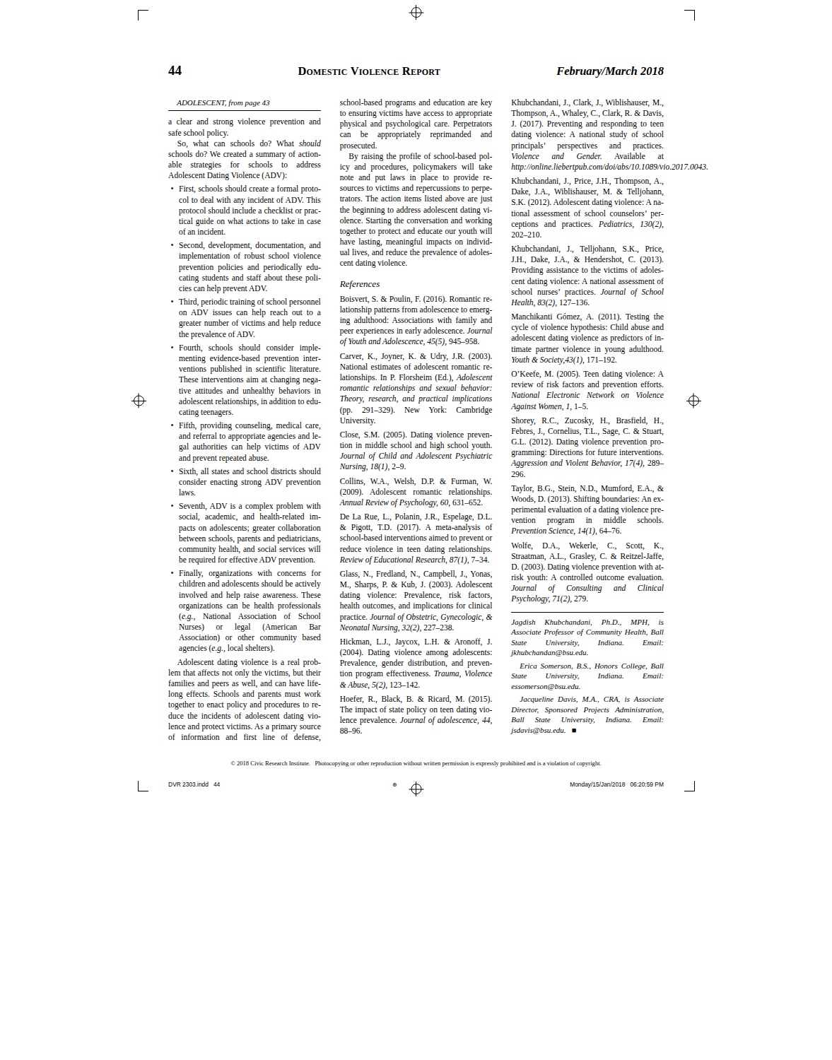44
Domestic Violence Report
February/March 2018
ADOLESCENT, from page 43
a clear and strong violence prevention and safe school policy.
So, what can schools do? What should schools do? We created a summary of actionable strategies for schools to address Adolescent Dating Violence (ADV):
First, schools should create a formal protocol to deal with any incident of ADV. This protocol should include a checklist or practical guide on what actions to take in case of an incident.
Second, development, documentation, and implementation of robust school violence prevention policies and periodically educating students and staff about these policies can help prevent ADV.
Third, periodic training of school personnel on ADV issues can help reach out to a greater number of victims and help reduce the prevalence of ADV.
Fourth, schools should consider implementing evidence-based prevention interventions published in scientific literature. These interventions aim at changing negative attitudes and unhealthy behaviors in adolescent relationships, in addition to educating teenagers.
Fifth, providing counseling, medical care, and referral to appropriate agencies and legal authorities can help victims of ADV and prevent repeated abuse.
Sixth, all states and school districts should consider enacting strong ADV prevention laws.
Seventh, ADV is a complex problem with social, academic, and health-related impacts on adolescents; greater collaboration between schools, parents and pediatricians, community health, and social services will be required for effective ADV prevention.
Finally, organizations with concerns for children and adolescents should be actively involved and help raise awareness. These organizations can be health professionals (e.g., National Association of School Nurses) or legal (American Bar Association) or other community based agencies (e.g., local shelters).
Adolescent dating violence is a real problem that affects not only the victims, but their families and peers as well, and can have life-long effects. Schools and parents must work together to enact policy and procedures to reduce the incidents of adolescent dating violence and protect victims. As a primary source of information and first line of defense, school-based programs and education are key to ensuring victims have access to appropriate physical and psychological care. Perpetrators can be appropriately reprimanded and prosecuted.
By raising the profile of school-based policy and procedures, policymakers will take note and put laws in place to provide resources to victims and repercussions to perpetrators. The action items listed above are just the beginning to address adolescent dating violence. Starting the conversation and working together to protect and educate our youth will have lasting, meaningful impacts on individual lives, and reduce the prevalence of adolescent dating violence.
References
Boisvert, S. & Poulin, F. (2016). Romantic relationship patterns from adolescence to emerging adulthood: Associations with family and peer experiences in early adolescence. Journal of Youth and Adolescence, 45(5), 945–958.
Carver, K., Joyner, K. & Udry, J.R. (2003). National estimates of adolescent romantic relationships. In P. Florsheim (Ed.), Adolescent romantic relationships and sexual behavior: Theory, research, and practical implications (pp. 291–329). New York: Cambridge University.
Close, S.M. (2005). Dating violence prevention in middle school and high school youth. Journal of Child and Adolescent Psychiatric Nursing, 18(1), 2–9.
Collins, W.A., Welsh, D.P. & Furman, W. (2009). Adolescent romantic relationships. Annual Review of Psychology, 60, 631–652.
De La Rue, L., Polanin, J.R., Espelage, D.L. & Pigott, T.D. (2017). A meta-analysis of school-based interventions aimed to prevent or reduce violence in teen dating relationships. Review of Educational Research, 87(1), 7–34.
Glass, N., Fredland, N., Campbell, J., Yonas, M., Sharps, P. & Kub, J. (2003). Adolescent dating violence: Prevalence, risk factors, health outcomes, and implications for clinical practice. Journal of Obstetric, Gynecologic, & Neonatal Nursing, 32(2), 227–238.
Hickman, L.J., Jaycox, L.H. & Aronoff, J. (2004). Dating violence among adolescents: Prevalence, gender distribution, and prevention program effectiveness. Trauma, Violence & Abuse, 5(2), 123–142.
Hoefer, R., Black, B. & Ricard, M. (2015). The impact of state policy on teen dating violence prevalence. Journal of adolescence, 44, 88–96.
Khubchandani, J., Clark, J., Wiblishauser, M., Thompson, A., Whaley, C., Clark, R. & Davis, J. (2017). Preventing and responding to teen dating violence: A national study of school principals’ perspectives and practices. Violence and Gender. Available at http://online.liebertpub.com/doi/abs/10.1089/vio.2017.0043.
Khubchandani, J., Price, J.H., Thompson, A., Dake, J.A., Wiblishauser, M. & Telljohann, S.K. (2012). Adolescent dating violence: A national assessment of school counselors’ perceptions and practices. Pediatrics, 130(2), 202–210.
Khubchandani, J., Telljohann, S.K., Price, J.H., Dake, J.A., & Hendershot, C. (2013). Providing assistance to the victims of adolescent dating violence: A national assessment of school nurses’ practices. Journal of School Health, 83(2), 127–136.
Manchikanti Gómez, A. (2011). Testing the cycle of violence hypothesis: Child abuse and adolescent dating violence as predictors of intimate partner violence in young adulthood. Youth & Society,43(1), 171–192.
O’Keefe, M. (2005). Teen dating violence: A review of risk factors and prevention efforts. National Electronic Network on Violence Against Women, 1, 1–5.
Shorey, R.C., Zucosky, H., Brasfield, H., Febres, J., Cornelius, T.L., Sage, C. & Stuart, G.L. (2012). Dating violence prevention programming: Directions for future interventions. Aggression and Violent Behavior, 17(4), 289–296.
Taylor, B.G., Stein, N.D., Mumford, E.A., & Woods, D. (2013). Shifting boundaries: An experimental evaluation of a dating violence prevention program in middle schools. Prevention Science, 14(1), 64–76.
Wolfe, D.A., Wekerle, C., Scott, K., Straatman, A.L., Grasley, C. & Reitzel-Jaffe, D. (2003). Dating violence prevention with at-risk youth: A controlled outcome evaluation. Journal of Consulting and Clinical Psychology, 71(2), 279.
Jagdish Khubchandani, Ph.D., MPH, is Associate Professor of Community Health, Ball State University, Indiana. Email: jkhubchandan@bsu.edu.
Erica Somerson, B.S., Honors College, Ball State University, Indiana. Email: essomerson@bsu.edu.
Jacqueline Davis, M.A., CRA, is Associate Director, Sponsored Projects Administration, Ball State University, Indiana. Email: jsdavis@bsu.edu. ■
© 2018 Civic Research Institute. Photocopying or other reproduction without written permission is expressly prohibited and is a violation of copyright.
DVR 2303.indd 44 ⊕ Monday/15/Jan/2018 06:20:59 PM